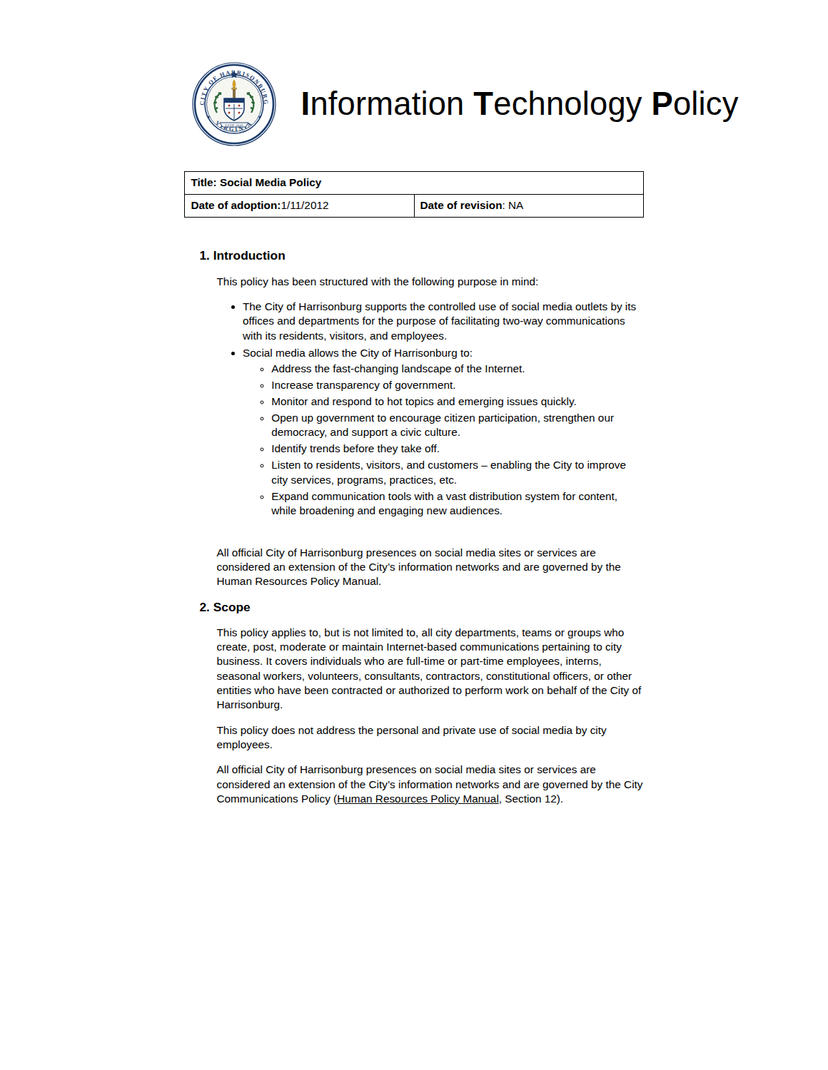CITY OF HARRISONBURG VIRGINIA ESTD 1849
Information Technology Policy
| Title: Social Media Policy |
| Date of adoption: 1/11/2012 | Date of revision : NA |
Introduction
This policy has been structured with the following purpose in mind:
The City of Harrisonburg supports the controlled use of social media outlets by its offices and departments for the purpose of facilitating two-way communications with its residents, visitors, and employees.
Social media allows the City of Harrisonburg to:
Address the fast-changing landscape of the Internet.
Increase transparency of government.
Monitor and respond to hot topics and emerging issues quickly.
Open up government to encourage citizen participation, strengthen our democracy, and support a civic culture.
Identify trends before they take off.
Listen to residents, visitors, and customers – enabling the City to improve city services, programs, practices, etc.
Expand communication tools with a vast distribution system for content, while broadening and engaging new audiences.
All official City of Harrisonburg presences on social media sites or services are considered an extension of the City’s information networks and are governed by the Human Resources Policy Manual.
Scope
This policy applies to, but is not limited to, all city departments, teams or groups who create, post, moderate or maintain Internet-based communications pertaining to city business. It covers individuals who are full-time or part-time employees, interns, seasonal workers, volunteers, consultants, contractors, constitutional officers, or other entities who have been contracted or authorized to perform work on behalf of the City of Harrisonburg.
This policy does not address the personal and private use of social media by city employees.
All official City of Harrisonburg presences on social media sites or services are considered an extension of the City’s information networks and are governed by the City Communications Policy (Human Resources Policy Manual, Section 12).